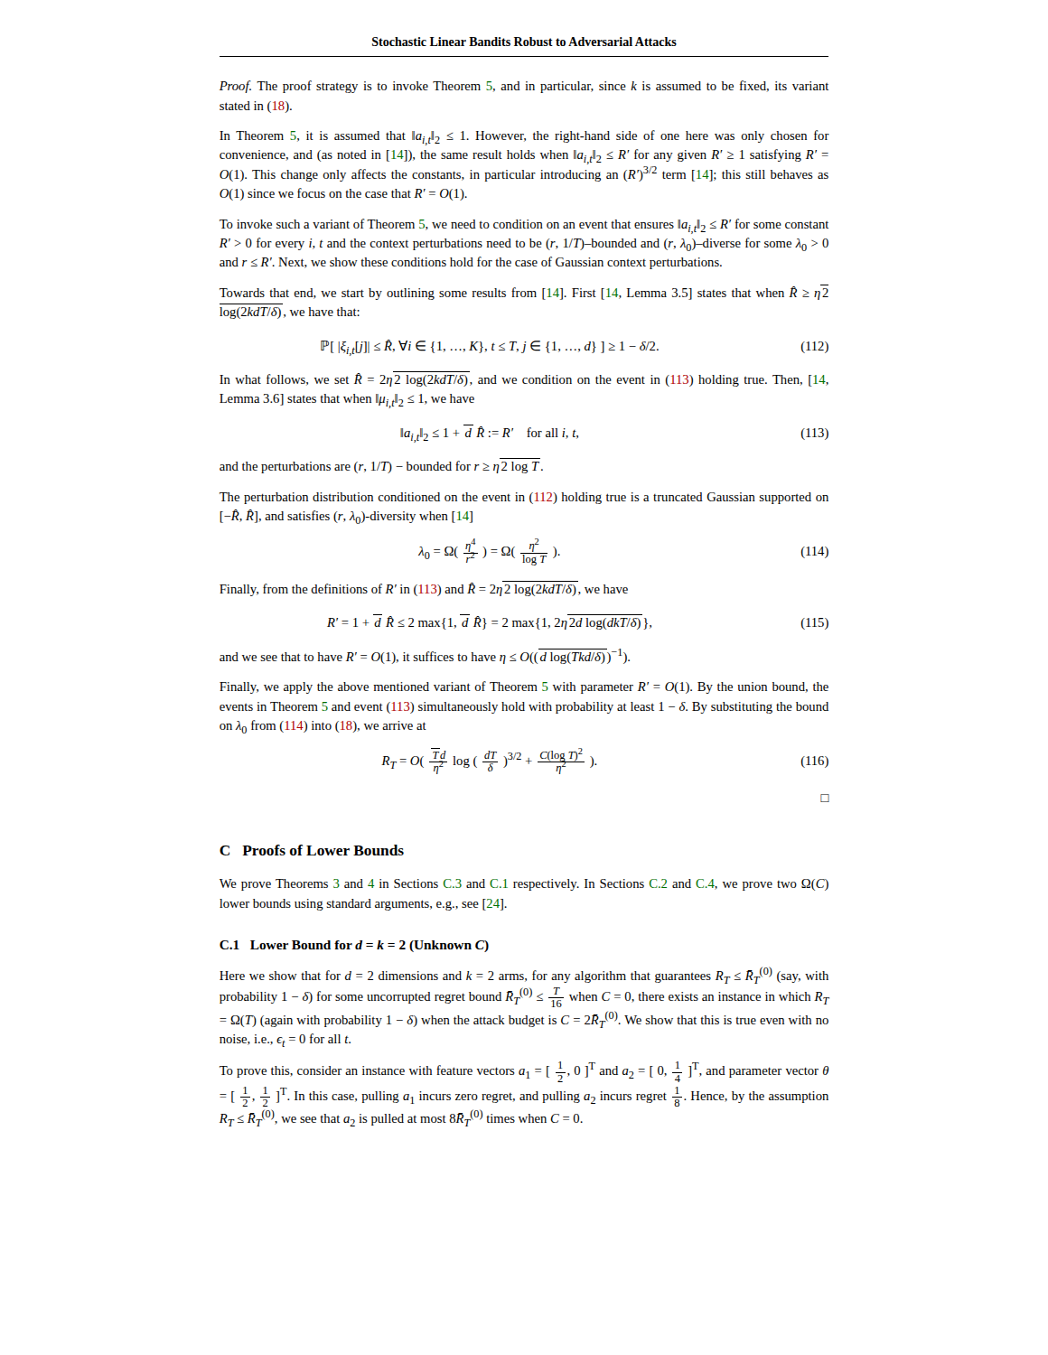Stochastic Linear Bandits Robust to Adversarial Attacks
Proof. The proof strategy is to invoke Theorem 5, and in particular, since k is assumed to be fixed, its variant stated in (18).
In Theorem 5, it is assumed that ‖ai,t‖2 ≤ 1. However, the right-hand side of one here was only chosen for convenience, and (as noted in [14]), the same result holds when ‖ai,t‖2 ≤ R′ for any given R′ ≥ 1 satisfying R′ = O(1). This change only affects the constants, in particular introducing an (R′)3/2 term [14]; this still behaves as O(1) since we focus on the case that R′ = O(1).
To invoke such a variant of Theorem 5, we need to condition on an event that ensures ‖ai,t‖2 ≤ R′ for some constant R′ > 0 for every i, t and the context perturbations need to be (r, 1/T)–bounded and (r, λ0)–diverse for some λ0 > 0 and r ≤ R′. Next, we show these conditions hold for the case of Gaussian context perturbations.
Towards that end, we start by outlining some results from [14]. First [14, Lemma 3.5] states that when R̂ ≥ η 2 log(2kdT/δ), we have that:
ℙ[ |ξi,t[j]| ≤ R̂, ∀i ∈ {1, …, K}, t ≤ T, j ∈ {1, …, d} ] ≥ 1 − δ/2.
(112)
In what follows, we set R̂ = 2η 2 log(2kdT/δ), and we condition on the event in (113) holding true. Then, [14, Lemma 3.6] states that when ‖μi,t‖2 ≤ 1, we have
‖ai,t‖2 ≤ 1 + d R̂ := R′ for all i, t,
(113)
and the perturbations are (r, 1/T) − bounded for r ≥ η 2 log T.
The perturbation distribution conditioned on the event in (112) holding true is a truncated Gaussian supported on [−R̂, R̂], and satisfies (r, λ0)-diversity when [14]
λ0 = Ω( η4 r2 ) = Ω( η2 log T ).
(114)
Finally, from the definitions of R′ in (113) and R̂ = 2η 2 log(2kdT/δ), we have
R′ = 1 + d R̂ ≤ 2 max{1, d R̂} = 2 max{1, 2η 2d log(dkT/δ)},
(115)
and we see that to have R′ = O(1), it suffices to have η ≤ O((d log(Tkd/δ))−1).
Finally, we apply the above mentioned variant of Theorem 5 with parameter R′ = O(1). By the union bound, the events in Theorem 5 and event (113) simultaneously hold with probability at least 1 − δ. By substituting the bound on λ0 from (114) into (18), we arrive at
RT = O( Td η2 log ( dT δ )3/2 + C(log T)2 η2 ).
(116)
□
C Proofs of Lower Bounds
We prove Theorems 3 and 4 in Sections C.3 and C.1 respectively. In Sections C.2 and C.4, we prove two Ω(C) lower bounds using standard arguments, e.g., see [24].
C.1 Lower Bound for d = k = 2 (Unknown C)
Here we show that for d = 2 dimensions and k = 2 arms, for any algorithm that guarantees RT ≤ R̄T(0) (say, with probability 1 − δ) for some uncorrupted regret bound R̄T(0) ≤ T 16 when C = 0, there exists an instance in which RT = Ω(T) (again with probability 1 − δ) when the attack budget is C = 2R̄T(0). We show that this is true even with no noise, i.e., ϵt = 0 for all t.
To prove this, consider an instance with feature vectors a1 = [ 12, 0 ]T and a2 = [ 0, 14 ]T, and parameter vector θ = [ 12, 12 ]T. In this case, pulling a1 incurs zero regret, and pulling a2 incurs regret 18. Hence, by the assumption RT ≤ R̄T(0), we see that a2 is pulled at most 8R̄T(0) times when C = 0.